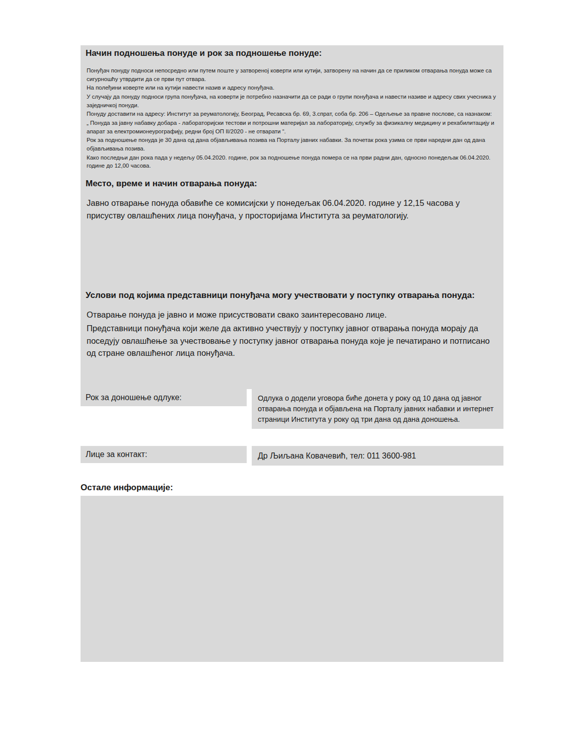Начин подношења понуде и рок за подношење понуде:
Понуђач понуду подноси непосредно или путем поште у затвореној коверти или кутији, затворену на начин да се приликом отварања понуда може са сигурношћу утврдити да се први пут отвара.
На полеђини коверте или на кутији навести назив и адресу понуђача.
У случају да понуду подноси група понуђача, на коверти је потребно назначити да се ради о групи понуђача и навести називе и адресу свих учесника у заједничкој понуди.
Понуду доставити на адресу: Институт за реуматологију, Београд, Ресавска бр. 69, 3.спрат, соба бр. 206 – Одељење за правне послове, са назнаком:
„ Понуда за јавну набавку добара - лабораторијски тестови и потрошни материјал за лабораторију, службу за физикалну медицину и рехабилитацију и апарат за електромионеурографију, редни број ОП II/2020 - не отварати “.
Рок за подношење понуда је 30 дана од дана објављивања позива на Порталу јавних набавки. За почетак рока узима се први наредни дан од дана објављивања позива.
Како последњи дан рока пада у недељу 05.04.2020. године, рок за подношење понуда помера се на први радни дан, односно понедељак 06.04.2020. године до 12,00 часова.
Место, време и начин отварања понуда:
Јавно отварање понуда обавиће се комисијски у понедељак 06.04.2020. године у 12,15 часова у присуству овлашћених лица понуђача, у просторијама Института за реуматологију.
Услови под којима представници понуђача могу учествовати у поступку отварања понуда:
Отварање понуда је јавно и може присуствовати свако заинтересовано лице.
Представници понуђача који желе да активно учествују у поступку јавног отварања понуда морају да поседују овлашћење за учествовање у поступку јавног отварања понуда које је печатирано и потписано од стране овлашћеног лица понуђача.
Рок за доношење одлуке:
Одлука о додели уговора биће донета у року од 10 дана од јавног отварања понуда и објављена на Порталу јавних набавки и интернет страници Института у року од три дана од дана доношења.
Лице за контакт:
Др Љиљана Ковачевић, тел: 011 3600-981
Остале информације: